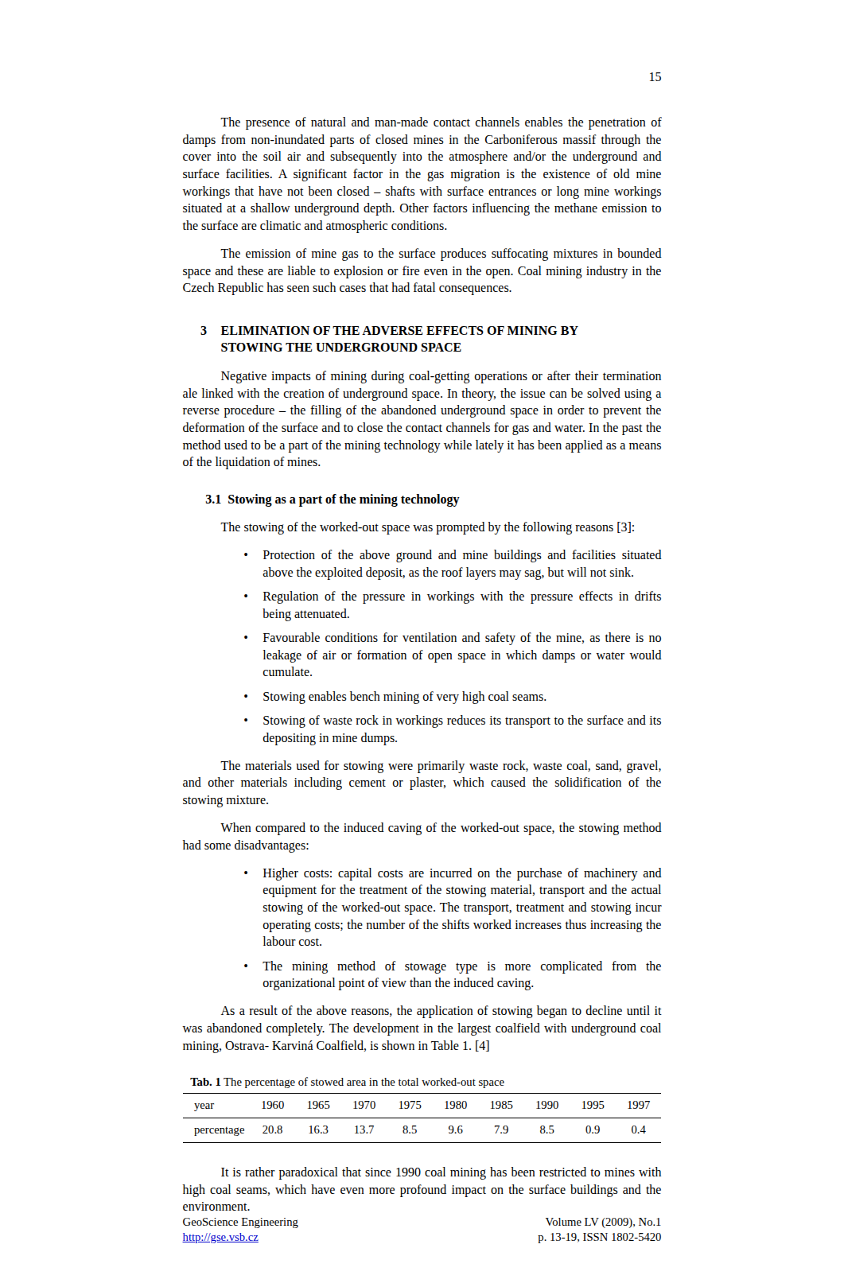15
The presence of natural and man-made contact channels enables the penetration of damps from non-inundated parts of closed mines in the Carboniferous massif through the cover into the soil air and subsequently into the atmosphere and/or the underground and surface facilities. A significant factor in the gas migration is the existence of old mine workings that have not been closed – shafts with surface entrances or long mine workings situated at a shallow underground depth. Other factors influencing the methane emission to the surface are climatic and atmospheric conditions.
The emission of mine gas to the surface produces suffocating mixtures in bounded space and these are liable to explosion or fire even in the open. Coal mining industry in the Czech Republic has seen such cases that had fatal consequences.
3 Elimination of the adverse effects of mining by stowing the underground space
Negative impacts of mining during coal-getting operations or after their termination ale linked with the creation of underground space. In theory, the issue can be solved using a reverse procedure – the filling of the abandoned underground space in order to prevent the deformation of the surface and to close the contact channels for gas and water. In the past the method used to be a part of the mining technology while lately it has been applied as a means of the liquidation of mines.
3.1 Stowing as a part of the mining technology
The stowing of the worked-out space was prompted by the following reasons [3]:
Protection of the above ground and mine buildings and facilities situated above the exploited deposit, as the roof layers may sag, but will not sink.
Regulation of the pressure in workings with the pressure effects in drifts being attenuated.
Favourable conditions for ventilation and safety of the mine, as there is no leakage of air or formation of open space in which damps or water would cumulate.
Stowing enables bench mining of very high coal seams.
Stowing of waste rock in workings reduces its transport to the surface and its depositing in mine dumps.
The materials used for stowing were primarily waste rock, waste coal, sand, gravel, and other materials including cement or plaster, which caused the solidification of the stowing mixture.
When compared to the induced caving of the worked-out space, the stowing method had some disadvantages:
Higher costs: capital costs are incurred on the purchase of machinery and equipment for the treatment of the stowing material, transport and the actual stowing of the worked-out space. The transport, treatment and stowing incur operating costs; the number of the shifts worked increases thus increasing the labour cost.
The mining method of stowage type is more complicated from the organizational point of view than the induced caving.
As a result of the above reasons, the application of stowing began to decline until it was abandoned completely. The development in the largest coalfield with underground coal mining, Ostrava- Karviná Coalfield, is shown in Table 1. [4]
Tab. 1 The percentage of stowed area in the total worked-out space
| year | 1960 | 1965 | 1970 | 1975 | 1980 | 1985 | 1990 | 1995 | 1997 |
| --- | --- | --- | --- | --- | --- | --- | --- | --- | --- |
| percentage | 20.8 | 16.3 | 13.7 | 8.5 | 9.6 | 7.9 | 8.5 | 0.9 | 0.4 |
It is rather paradoxical that since 1990 coal mining has been restricted to mines with high coal seams, which have even more profound impact on the surface buildings and the environment.
GeoScience Engineering
http://gse.vsb.cz
Volume LV (2009), No.1
p. 13-19, ISSN 1802-5420